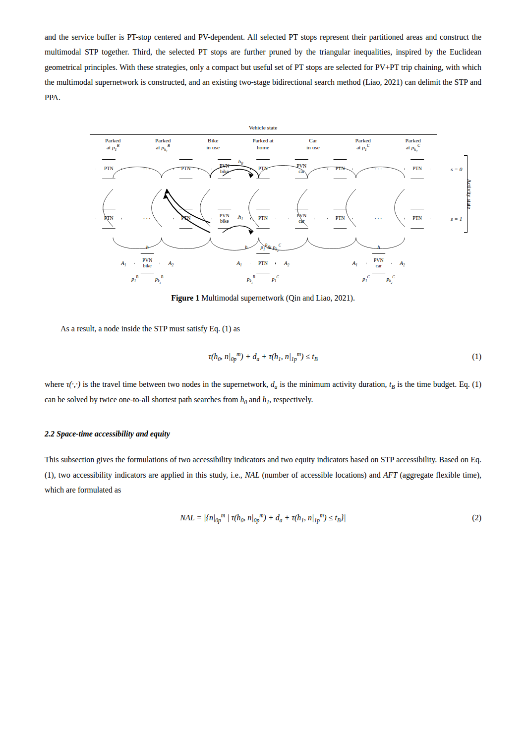and the service buffer is PT-stop centered and PV-dependent. All selected PT stops represent their partitioned areas and construct the multimodal STP together. Third, the selected PT stops are further pruned by the triangular inequalities, inspired by the Euclidean geometrical principles. With these strategies, only a compact but useful set of PT stops are selected for PV+PT trip chaining, with which the multimodal supernetwork is constructed, and an existing two-stage bidirectional search method (Liao, 2021) can delimit the STP and PPA.
Vehicle state
Parked
at p1B
Parked
at pk1B
Bike
in use
Parked at
home
Car
in use
Parked
at p1C
Parked
at pk2C
h0
h1
PTN
···
PTN
PVN
bike
PTN
PVN
car
PTN
···
PTN
s = 0
PTN
···
PTN
PVN
bike
PTN
PVN
car
PTN
···
PTN
s = 1
Activity state
h
A1
PVN
bike
A2
p1B pk1B
hp1B& pk2C
A1
PTN
A2
pk1B p1C
h
A1
PVN
car
A2
p1C pk2C
Figure 1 Multimodal supernetwork (Qin and Liao, 2021).
As a result, a node inside the STP must satisfy Eq. (1) as
τ(h0, n|0pm) + da + τ(h1, n|1pm) ≤ tB
(1)
where τ(·,·) is the travel time between two nodes in the supernetwork, da is the minimum activity duration, tB is the time budget. Eq. (1) can be solved by twice one-to-all shortest path searches from h0 and h1, respectively.
2.2 Space-time accessibility and equity
This subsection gives the formulations of two accessibility indicators and two equity indicators based on STP accessibility. Based on Eq. (1), two accessibility indicators are applied in this study, i.e., NAL (number of accessible locations) and AFT (aggregate flexible time), which are formulated as
NAL = |{n|0pm | τ(h0, n|0pm) + da + τ(h1, n|1pm) ≤ tB}|
(2)